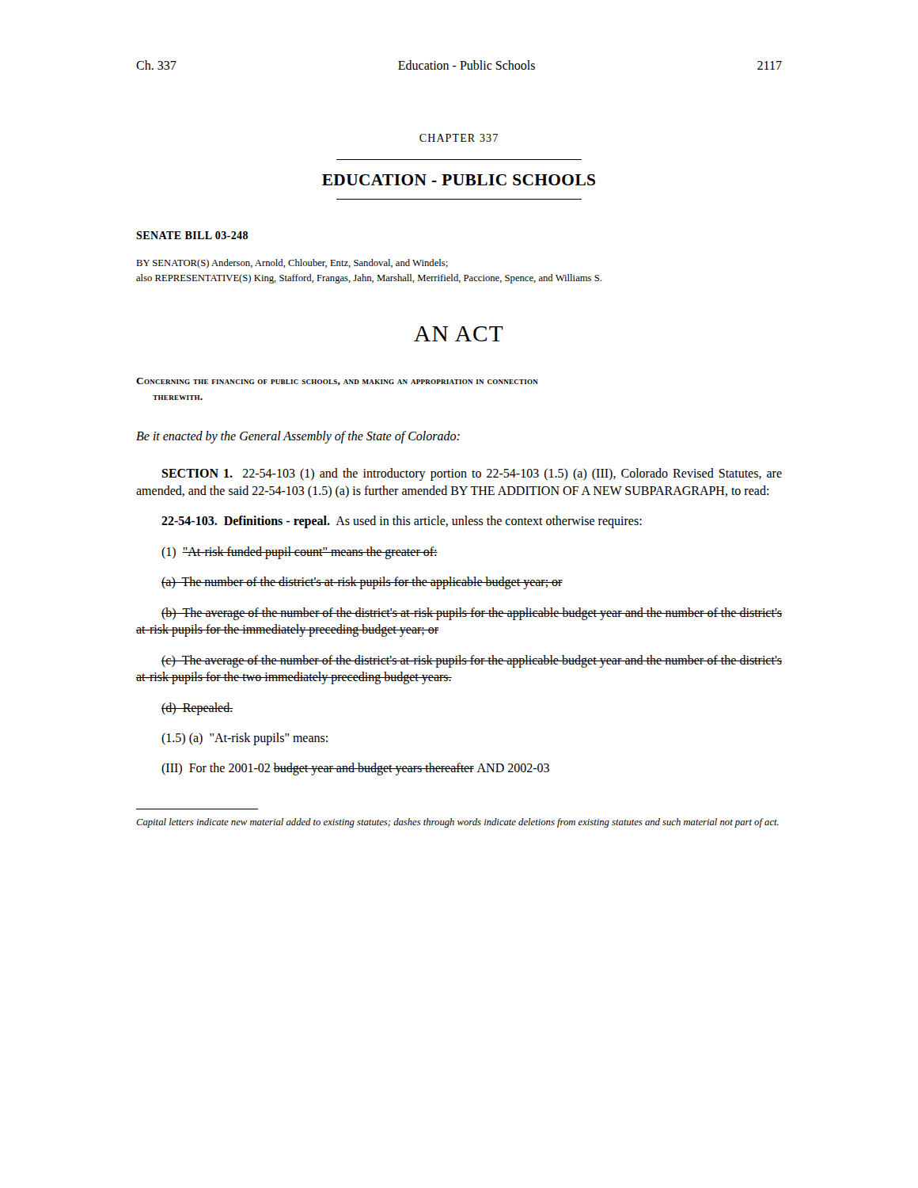Ch. 337 Education - Public Schools 2117
CHAPTER 337
EDUCATION - PUBLIC SCHOOLS
SENATE BILL 03-248
BY SENATOR(S) Anderson, Arnold, Chlouber, Entz, Sandoval, and Windels;
also REPRESENTATIVE(S) King, Stafford, Frangas, Jahn, Marshall, Merrifield, Paccione, Spence, and Williams S.
AN ACT
Concerning the financing of public schools, and making an appropriation in connection therewith.
Be it enacted by the General Assembly of the State of Colorado:
SECTION 1. 22-54-103 (1) and the introductory portion to 22-54-103 (1.5) (a) (III), Colorado Revised Statutes, are amended, and the said 22-54-103 (1.5) (a) is further amended BY THE ADDITION OF A NEW SUBPARAGRAPH, to read:
22-54-103. Definitions - repeal. As used in this article, unless the context otherwise requires:
(1) "At-risk funded pupil count" means the greater of:
(a) The number of the district's at-risk pupils for the applicable budget year; or
(b) The average of the number of the district's at-risk pupils for the applicable budget year and the number of the district's at-risk pupils for the immediately preceding budget year; or
(c) The average of the number of the district's at-risk pupils for the applicable budget year and the number of the district's at-risk pupils for the two immediately preceding budget years.
(d) Repealed.
(1.5) (a) "At-risk pupils" means:
(III) For the 2001-02 budget year and budget years thereafter AND 2002-03
Capital letters indicate new material added to existing statutes; dashes through words indicate deletions from existing statutes and such material not part of act.